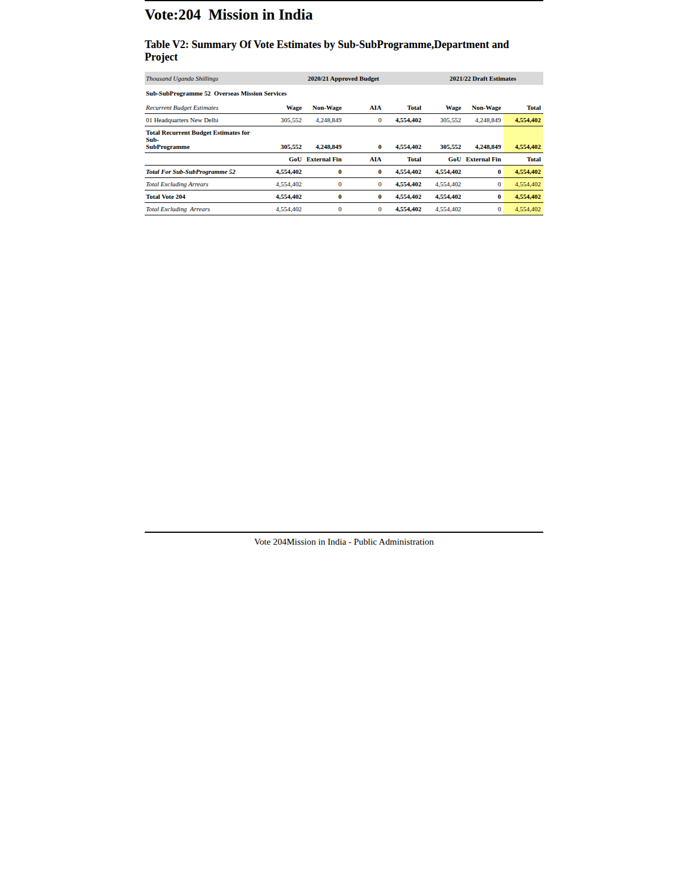Vote:204 Mission in India
Table V2: Summary Of Vote Estimates by Sub-SubProgramme,Department and Project
| Thousand Uganda Shillings | 2020/21 Approved Budget | 2021/22 Draft Estimates |
| Sub-SubProgramme 52 Overseas Mission Services |
| Recurrent Budget Estimates | Wage | Non-Wage | AIA | Total | Wage | Non-Wage | Total |
| 01 Headquarters New Delhi | 305,552 | 4,248,849 | 0 | 4,554,402 | 305,552 | 4,248,849 | 4,554,402 |
| Total Recurrent Budget Estimates for Sub- SubProgramme | 305,552 | 4,248,849 | 0 | 4,554,402 | 305,552 | 4,248,849 | 4,554,402 |
| | GoU | External Fin | AIA | Total | GoU | External Fin | Total |
| Total For Sub-SubProgramme 52 | 4,554,402 | 0 | 0 | 4,554,402 | 4,554,402 | 0 | 4,554,402 |
| Total Excluding Arrears | 4,554,402 | 0 | 0 | 4,554,402 | 4,554,402 | 0 | 4,554,402 |
| Total Vote 204 | 4,554,402 | 0 | 0 | 4,554,402 | 4,554,402 | 0 | 4,554,402 |
| Total Excluding Arrears | 4,554,402 | 0 | 0 | 4,554,402 | 4,554,402 | 0 | 4,554,402 |
Vote 204Mission in India - Public Administration